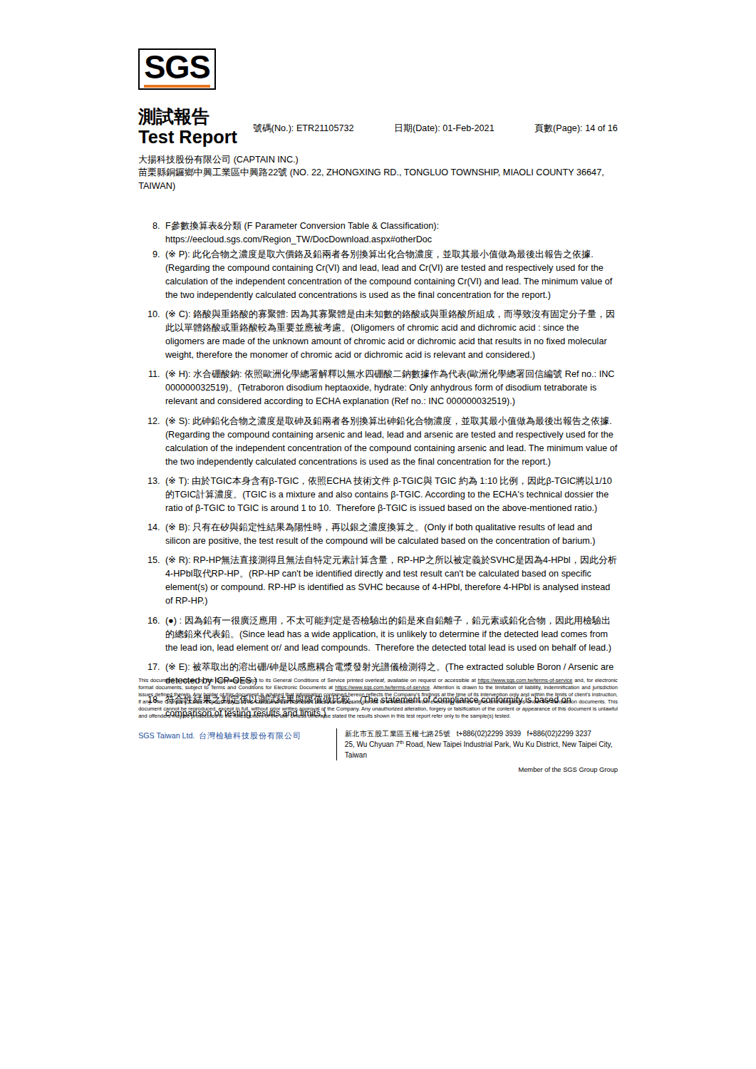SGS
測試報告
Test Report
號碼(No.): ETR21105732 日期(Date): 01-Feb-2021 頁數(Page): 14 of 16
大揚科技股份有限公司 (CAPTAIN INC.)
苗栗縣銅鑼鄉中興工業區中興路22號 (NO. 22, ZHONGXING RD., TONGLUO TOWNSHIP, MIAOLI COUNTY 36647, TAIWAN)
F參數換算表&分類 (F Parameter Conversion Table & Classification):
https://eecloud.sgs.com/Region_TW/DocDownload.aspx#otherDoc
(※ P): 此化合物之濃度是取六價鉻及鉛兩者各別換算出化合物濃度，並取其最小值做為最後出報告之依據.
(Regarding the compound containing Cr(VI) and lead, lead and Cr(VI) are tested and respectively used for the calculation of the independent concentration of the compound containing Cr(VI) and lead. The minimum value of the two independently calculated concentrations is used as the final concentration for the report.)
(※ C): 鉻酸與重鉻酸的寡聚體: 因為其寡聚體是由未知數的鉻酸或與重鉻酸所組成，而導致沒有固定分子量，因此以單體鉻酸或重鉻酸較為重要並應被考慮。(Oligomers of chromic acid and dichromic acid : since the oligomers are made of the unknown amount of chromic acid or dichromic acid that results in no fixed molecular weight, therefore the monomer of chromic acid or dichromic acid is relevant and considered.)
(※ H): 水合硼酸鈉: 依照歐洲化學總署解釋以無水四硼酸二鈉數據作為代表(歐洲化學總署回信編號 Ref no.: INC 000000032519)。(Tetraboron disodium heptaoxide, hydrate: Only anhydrous form of disodium tetraborate is relevant and considered according to ECHA explanation (Ref no.: INC 000000032519).)
(※ S): 此砷鉛化合物之濃度是取砷及鉛兩者各別換算出砷鉛化合物濃度，並取其最小值做為最後出報告之依據.
(Regarding the compound containing arsenic and lead, lead and arsenic are tested and respectively used for the calculation of the independent concentration of the compound containing arsenic and lead. The minimum value of the two independently calculated concentrations is used as the final concentration for the report.)
(※ T): 由於TGIC本身含有β-TGIC，依照ECHA 技術文件 β-TGIC與 TGIC 約為 1:10 比例，因此β-TGIC將以1/10 的TGIC計算濃度。(TGIC is a mixture and also contains β-TGIC. According to the ECHA's technical dossier the ratio of β-TGIC to TGIC is around 1 to 10. Therefore β-TGIC is issued based on the above-mentioned ratio.)
(※ B): 只有在矽與鉛定性結果為陽性時，再以銀之濃度換算之。(Only if both qualitative results of lead and silicon are positive, the test result of the compound will be calculated based on the concentration of barium.)
(※ R): RP-HP無法直接測得且無法自特定元素計算含量，RP-HP之所以被定義於SVHC是因為4-HPbl，因此分析4-HPbl取代RP-HP。(RP-HP can't be identified directly and test result can't be calculated based on specific element(s) or compound. RP-HP is identified as SVHC because of 4-HPbl, therefore 4-HPbl is analysed instead of RP-HP.)
(●) : 因為鉛有一很廣泛應用，不太可能判定是否檢驗出的鉛是來自鉛離子，鉛元素或鉛化合物，因此用檢驗出的總鉛來代表鉛。(Since lead has a wide application, it is unlikely to determine if the detected lead comes from the lead ion, lead element or/ and lead compounds. Therefore the detected total lead is used on behalf of lead.)
(※ E): 被萃取出的溶出硼/砷是以感應耦合電漿發射光譜儀檢測得之。(The extracted soluble Boron / Arsenic are detected by ICP-OES.)
符合性結果之判定係以測試結果與限值做比較。(The statement of compliance conformity is based on comparison of testing results and limits.)
This document is issued by the Company subject to its General Conditions of Service printed overleaf, available on request or accessible at https://www.sgs.com.tw/terms-of-service and, for electronic format documents, subject to Terms and Conditions for Electronic Documents at https://www.sgs.com.tw/terms-of-service. Attention is drawn to the limitation of liability, indemnification and jurisdiction issues defined therein. Any holder of this document is advised that information contained hereon reflects the Company's findings at the time of its intervention only and within the limits of client's instruction, if any. The Company's sole responsibility is to its Client and this document does not exonerate parties to a transaction from exercising all their rights and obligations under the transaction documents. This document cannot be reproduced, except in full, without prior written approval of the Company. Any unauthorized alteration, forgery or falsification of the content or appearance of this document is unlawful and offenders may be prosecuted to the fullest extent of the law. Unless otherwise stated the results shown in this test report refer only to the sample(s) tested.
SGS Taiwan Ltd. 台灣檢驗科技股份有限公司
新北市五股工業區五權七路25號 t+886(02)2299 3939 f+886(02)2299 3237
25, Wu Chyuan 7th Road, New Taipei Industrial Park, Wu Ku District, New Taipei City, Taiwan
Member of the SGS Group Group